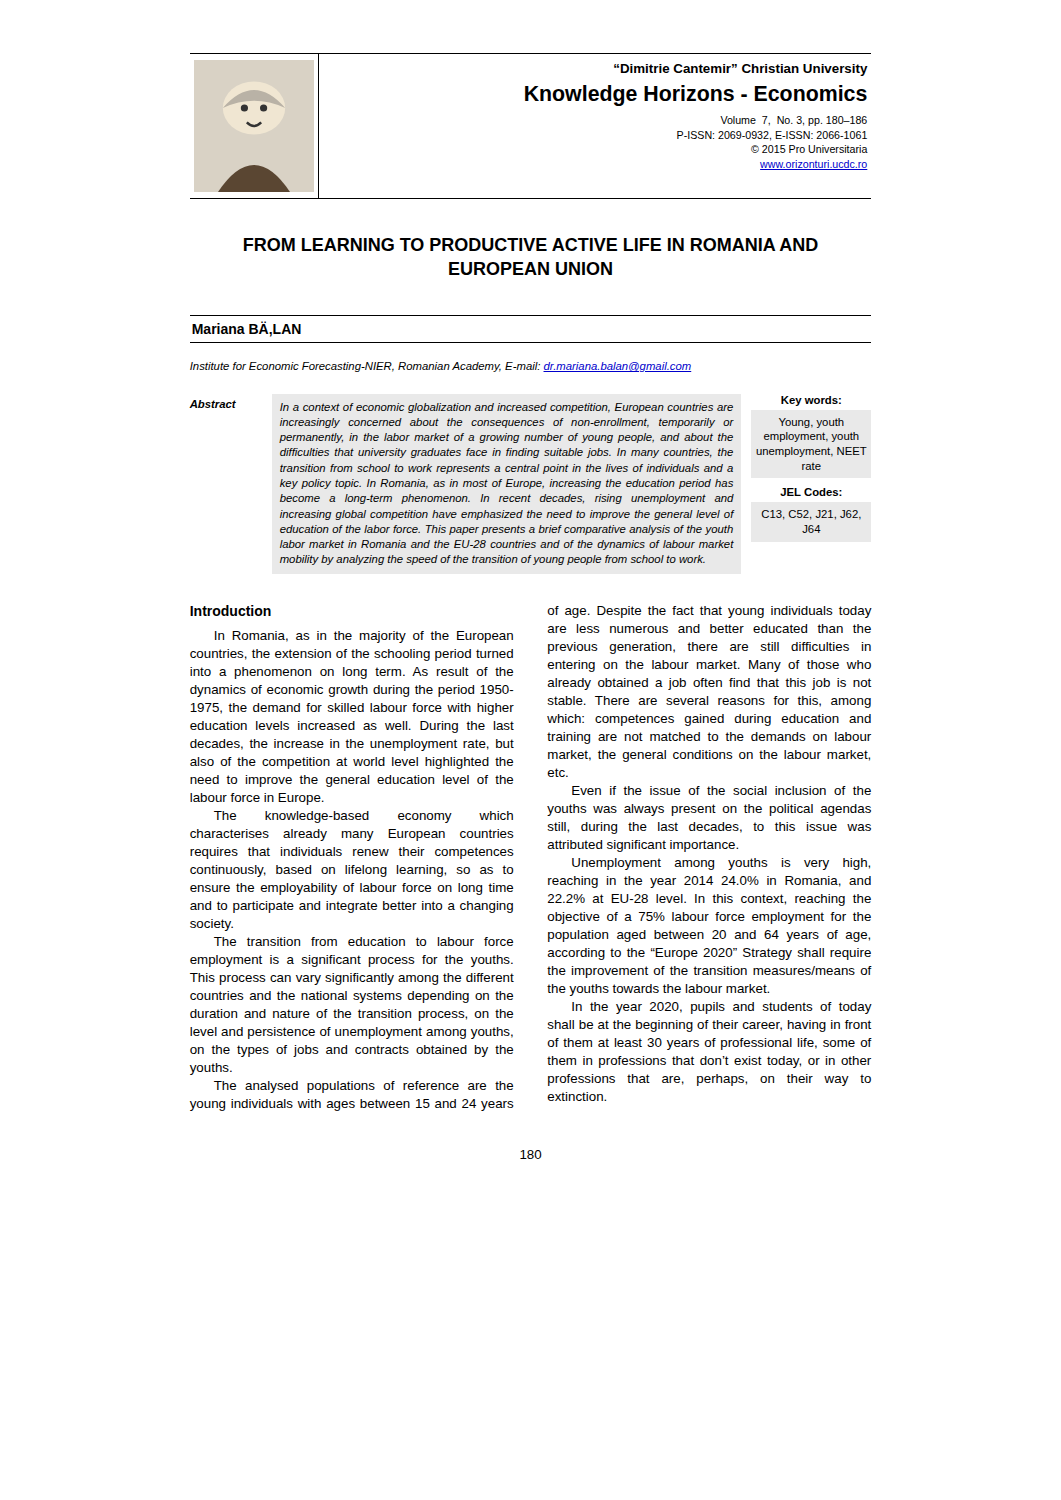“Dimitrie Cantemir” Christian University
Knowledge Horizons - Economics
Volume 7, No. 3, pp. 180–186
P-ISSN: 2069-0932, E-ISSN: 2066-1061
© 2015 Pro Universitaria
www.orizonturi.ucdc.ro
From Learning to Productive Active Life in Romania and European Union
Mariana BÄ‚LAN
Institute for Economic Forecasting-NIER, Romanian Academy, E-mail: dr.mariana.balan@gmail.com
Abstract
In a context of economic globalization and increased competition, European countries are increasingly concerned about the consequences of non-enrollment, temporarily or permanently, in the labor market of a growing number of young people, and about the difficulties that university graduates face in finding suitable jobs. In many countries, the transition from school to work represents a central point in the lives of individuals and a key policy topic. In Romania, as in most of Europe, increasing the education period has become a long-term phenomenon. In recent decades, rising unemployment and increasing global competition have emphasized the need to improve the general level of education of the labor force. This paper presents a brief comparative analysis of the youth labor market in Romania and the EU-28 countries and of the dynamics of labour market mobility by analyzing the speed of the transition of young people from school to work.
Key words:
Young, youth employment, youth unemployment, NEET rate
JEL Codes:
C13, C52, J21, J62, J64
Introduction
In Romania, as in the majority of the European countries, the extension of the schooling period turned into a phenomenon on long term. As result of the dynamics of economic growth during the period 1950-1975, the demand for skilled labour force with higher education levels increased as well. During the last decades, the increase in the unemployment rate, but also of the competition at world level highlighted the need to improve the general education level of the labour force in Europe.
The knowledge-based economy which characterises already many European countries requires that individuals renew their competences continuously, based on lifelong learning, so as to ensure the employability of labour force on long time and to participate and integrate better into a changing society.
The transition from education to labour force employment is a significant process for the youths. This process can vary significantly among the different countries and the national systems depending on the duration and nature of the transition process, on the level and persistence of unemployment among youths, on the types of jobs and contracts obtained by the youths.
The analysed populations of reference are the young individuals with ages between 15 and 24 years of age. Despite the fact that young individuals today are less numerous and better educated than the previous generation, there are still difficulties in entering on the labour market. Many of those who already obtained a job often find that this job is not stable. There are several reasons for this, among which: competences gained during education and training are not matched to the demands on labour market, the general conditions on the labour market, etc.
Even if the issue of the social inclusion of the youths was always present on the political agendas still, during the last decades, to this issue was attributed significant importance.
Unemployment among youths is very high, reaching in the year 2014 24.0% in Romania, and 22.2% at EU-28 level. In this context, reaching the objective of a 75% labour force employment for the population aged between 20 and 64 years of age, according to the “Europe 2020” Strategy shall require the improvement of the transition measures/means of the youths towards the labour market.
In the year 2020, pupils and students of today shall be at the beginning of their career, having in front of them at least 30 years of professional life, some of them in professions that don’t exist today, or in other professions that are, perhaps, on their way to extinction.
180